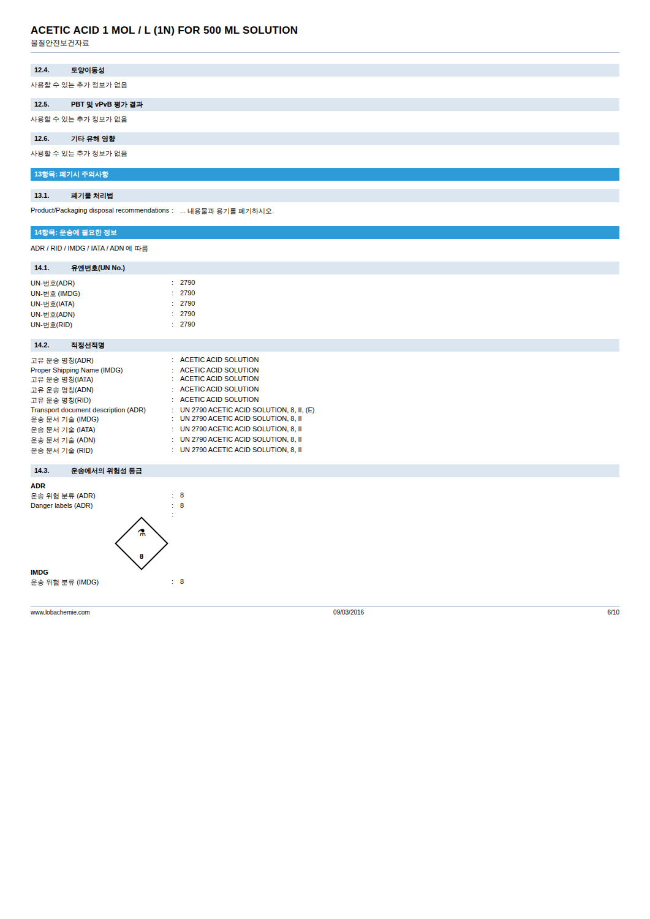ACETIC ACID 1 MOL / L (1N) FOR 500 ML SOLUTION
물질안전보건자료
12.4. 토양이동성
사용할 수 있는 추가 정보가 없음
12.5. PBT 및 vPvB 평가 결과
사용할 수 있는 추가 정보가 없음
12.6. 기타 유해 영향
사용할 수 있는 추가 정보가 없음
13항목: 폐기시 주의사항
13.1. 폐기물 처리법
| Product/Packaging disposal recommendations | : | ... 내용물과 용기를 폐기하시오. |
14항목: 운송에 필요한 정보
ADR / RID / IMDG / IATA / ADN 에 따름
14.1. 유엔번호(UN No.)
| UN-번호(ADR) | : | 2790 |
| UN-번호 (IMDG) | : | 2790 |
| UN-번호(IATA) | : | 2790 |
| UN-번호(ADN) | : | 2790 |
| UN-번호(RID) | : | 2790 |
14.2. 적정선적명
| 고유 운송 명칭(ADR) | : | ACETIC ACID SOLUTION |
| Proper Shipping Name (IMDG) | : | ACETIC ACID SOLUTION |
| 고유 운송 명칭(IATA) | : | ACETIC ACID SOLUTION |
| 고유 운송 명칭(ADN) | : | ACETIC ACID SOLUTION |
| 고유 운송 명칭(RID) | : | ACETIC ACID SOLUTION |
| Transport document description (ADR) | : | UN 2790 ACETIC ACID SOLUTION, 8, II, (E) |
| 운송 문서 기술 (IMDG) | : | UN 2790 ACETIC ACID SOLUTION, 8, II |
| 운송 문서 기술 (IATA) | : | UN 2790 ACETIC ACID SOLUTION, 8, II |
| 운송 문서 기술 (ADN) | : | UN 2790 ACETIC ACID SOLUTION, 8, II |
| 운송 문서 기술 (RID) | : | UN 2790 ACETIC ACID SOLUTION, 8, II |
14.3. 운송에서의 위험성 등급
ADR
| 운송 위험 분류 (ADR) | : | 8 |
| Danger labels (ADR) | : | 8 |
| | : | |
⚗
8
IMDG
| 운송 위험 분류 (IMDG) | : | 8 |
www.lobachemie.com 09/03/2016 6/10